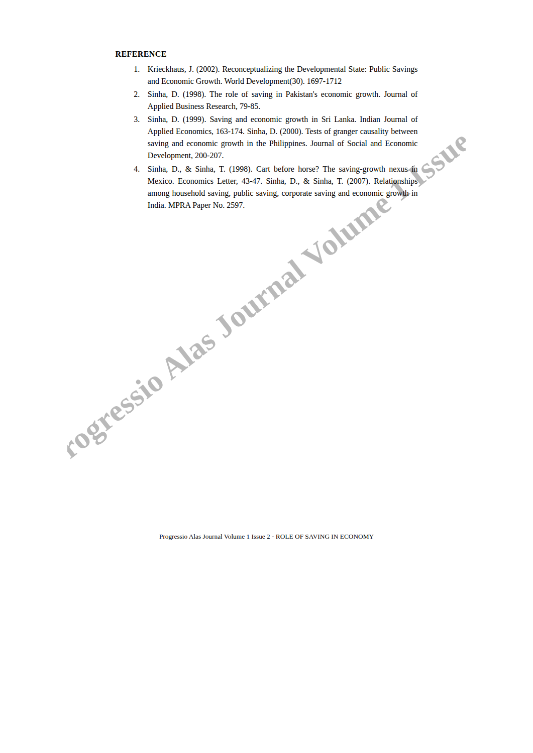Progressio Alas Journal Volume 1 Issue 2
REFERENCE
Krieckhaus, J. (2002). Reconceptualizing the Developmental State: Public Savings and Economic Growth. World Development(30). 1697-1712
Sinha, D. (1998). The role of saving in Pakistan's economic growth. Journal of Applied Business Research, 79-85.
Sinha, D. (1999). Saving and economic growth in Sri Lanka. Indian Journal of Applied Economics, 163-174. Sinha, D. (2000). Tests of granger causality between saving and economic growth in the Philippines. Journal of Social and Economic Development, 200-207.
Sinha, D., & Sinha, T. (1998). Cart before horse? The saving-growth nexus in Mexico. Economics Letter, 43-47. Sinha, D., & Sinha, T. (2007). Relationships among household saving, public saving, corporate saving and economic growth in India. MPRA Paper No. 2597.
Progressio Alas Journal Volume 1 Issue 2 - ROLE OF SAVING IN ECONOMY